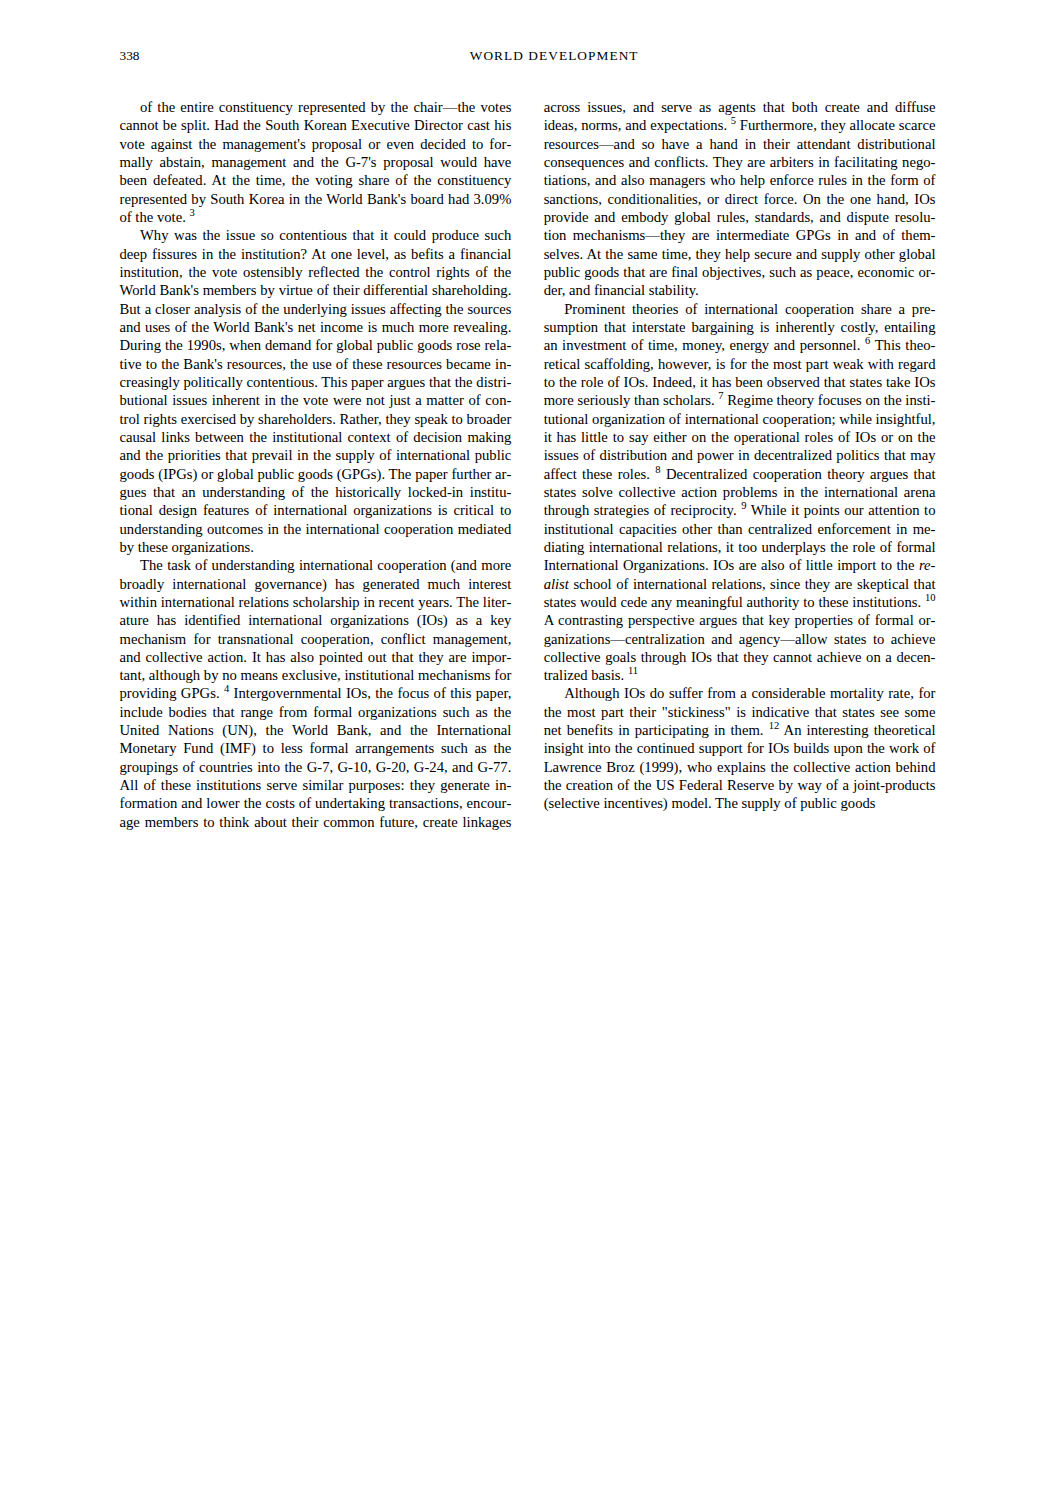338 World Development
of the entire constituency represented by the chair—the votes cannot be split. Had the South Korean Executive Director cast his vote against the management's proposal or even decided to formally abstain, management and the G-7's proposal would have been defeated. At the time, the voting share of the constituency represented by South Korea in the World Bank's board had 3.09% of the vote. 3
Why was the issue so contentious that it could produce such deep fissures in the institution? At one level, as befits a financial institution, the vote ostensibly reflected the control rights of the World Bank's members by virtue of their differential shareholding. But a closer analysis of the underlying issues affecting the sources and uses of the World Bank's net income is much more revealing. During the 1990s, when demand for global public goods rose relative to the Bank's resources, the use of these resources became increasingly politically contentious. This paper argues that the distributional issues inherent in the vote were not just a matter of control rights exercised by shareholders. Rather, they speak to broader causal links between the institutional context of decision making and the priorities that prevail in the supply of international public goods (IPGs) or global public goods (GPGs). The paper further argues that an understanding of the historically locked-in institutional design features of international organizations is critical to understanding outcomes in the international cooperation mediated by these organizations.
The task of understanding international cooperation (and more broadly international governance) has generated much interest within international relations scholarship in recent years. The literature has identified international organizations (IOs) as a key mechanism for transnational cooperation, conflict management, and collective action. It has also pointed out that they are important, although by no means exclusive, institutional mechanisms for providing GPGs. 4 Intergovernmental IOs, the focus of this paper, include bodies that range from formal organizations such as the United Nations (UN), the World Bank, and the International Monetary Fund (IMF) to less formal arrangements such as the groupings of countries into the G-7, G-10, G-20, G-24, and G-77. All of these institutions serve similar purposes: they generate information and lower the costs of undertaking transactions, encourage members to think about their common future, create linkages across issues, and serve as agents that both create and diffuse ideas, norms, and expectations. 5 Furthermore, they allocate scarce resources—and so have a hand in their attendant distributional consequences and conflicts. They are arbiters in facilitating negotiations, and also managers who help enforce rules in the form of sanctions, conditionalities, or direct force. On the one hand, IOs provide and embody global rules, standards, and dispute resolution mechanisms—they are intermediate GPGs in and of themselves. At the same time, they help secure and supply other global public goods that are final objectives, such as peace, economic order, and financial stability.
Prominent theories of international cooperation share a presumption that interstate bargaining is inherently costly, entailing an investment of time, money, energy and personnel. 6 This theoretical scaffolding, however, is for the most part weak with regard to the role of IOs. Indeed, it has been observed that states take IOs more seriously than scholars. 7 Regime theory focuses on the institutional organization of international cooperation; while insightful, it has little to say either on the operational roles of IOs or on the issues of distribution and power in decentralized politics that may affect these roles. 8 Decentralized cooperation theory argues that states solve collective action problems in the international arena through strategies of reciprocity. 9 While it points our attention to institutional capacities other than centralized enforcement in mediating international relations, it too underplays the role of formal International Organizations. IOs are also of little import to the realist school of international relations, since they are skeptical that states would cede any meaningful authority to these institutions. 10 A contrasting perspective argues that key properties of formal organizations—centralization and agency—allow states to achieve collective goals through IOs that they cannot achieve on a decentralized basis. 11
Although IOs do suffer from a considerable mortality rate, for the most part their "stickiness" is indicative that states see some net benefits in participating in them. 12 An interesting theoretical insight into the continued support for IOs builds upon the work of Lawrence Broz (1999), who explains the collective action behind the creation of the US Federal Reserve by way of a joint-products (selective incentives) model. The supply of public goods